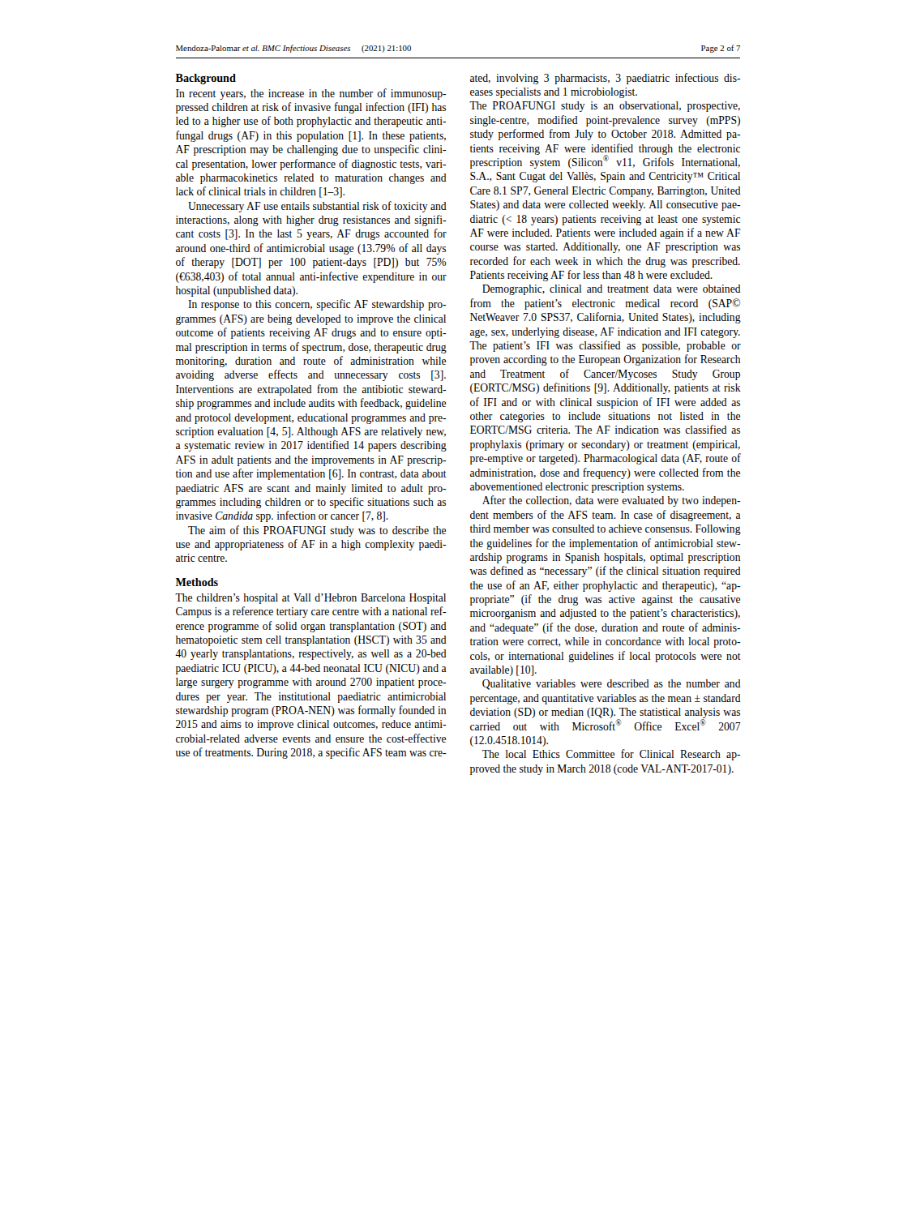Mendoza-Palomar et al. BMC Infectious Diseases (2021) 21:100
Page 2 of 7
Background
In recent years, the increase in the number of immunosuppressed children at risk of invasive fungal infection (IFI) has led to a higher use of both prophylactic and therapeutic antifungal drugs (AF) in this population [1]. In these patients, AF prescription may be challenging due to unspecific clinical presentation, lower performance of diagnostic tests, variable pharmacokinetics related to maturation changes and lack of clinical trials in children [1–3].
Unnecessary AF use entails substantial risk of toxicity and interactions, along with higher drug resistances and significant costs [3]. In the last 5 years, AF drugs accounted for around one-third of antimicrobial usage (13.79% of all days of therapy [DOT] per 100 patient-days [PD]) but 75% (€638,403) of total annual anti-infective expenditure in our hospital (unpublished data).
In response to this concern, specific AF stewardship programmes (AFS) are being developed to improve the clinical outcome of patients receiving AF drugs and to ensure optimal prescription in terms of spectrum, dose, therapeutic drug monitoring, duration and route of administration while avoiding adverse effects and unnecessary costs [3]. Interventions are extrapolated from the antibiotic stewardship programmes and include audits with feedback, guideline and protocol development, educational programmes and prescription evaluation [4, 5]. Although AFS are relatively new, a systematic review in 2017 identified 14 papers describing AFS in adult patients and the improvements in AF prescription and use after implementation [6]. In contrast, data about paediatric AFS are scant and mainly limited to adult programmes including children or to specific situations such as invasive Candida spp. infection or cancer [7, 8].
The aim of this PROAFUNGI study was to describe the use and appropriateness of AF in a high complexity paediatric centre.
Methods
The children’s hospital at Vall d’Hebron Barcelona Hospital Campus is a reference tertiary care centre with a national reference programme of solid organ transplantation (SOT) and hematopoietic stem cell transplantation (HSCT) with 35 and 40 yearly transplantations, respectively, as well as a 20-bed paediatric ICU (PICU), a 44-bed neonatal ICU (NICU) and a large surgery programme with around 2700 inpatient procedures per year. The institutional paediatric antimicrobial stewardship program (PROA-NEN) was formally founded in 2015 and aims to improve clinical outcomes, reduce antimicrobial-related adverse events and ensure the cost-effective use of treatments. During 2018, a specific AFS team was created, involving 3 pharmacists, 3 paediatric infectious diseases specialists and 1 microbiologist.
The PROAFUNGI study is an observational, prospective, single-centre, modified point-prevalence survey (mPPS) study performed from July to October 2018. Admitted patients receiving AF were identified through the electronic prescription system (Silicon® v11, Grifols International, S.A., Sant Cugat del Vallès, Spain and Centricity™ Critical Care 8.1 SP7, General Electric Company, Barrington, United States) and data were collected weekly. All consecutive paediatric (< 18 years) patients receiving at least one systemic AF were included. Patients were included again if a new AF course was started. Additionally, one AF prescription was recorded for each week in which the drug was prescribed. Patients receiving AF for less than 48 h were excluded.
Demographic, clinical and treatment data were obtained from the patient’s electronic medical record (SAP© NetWeaver 7.0 SPS37, California, United States), including age, sex, underlying disease, AF indication and IFI category. The patient’s IFI was classified as possible, probable or proven according to the European Organization for Research and Treatment of Cancer/Mycoses Study Group (EORTC/MSG) definitions [9]. Additionally, patients at risk of IFI and or with clinical suspicion of IFI were added as other categories to include situations not listed in the EORTC/MSG criteria. The AF indication was classified as prophylaxis (primary or secondary) or treatment (empirical, pre-emptive or targeted). Pharmacological data (AF, route of administration, dose and frequency) were collected from the abovementioned electronic prescription systems.
After the collection, data were evaluated by two independent members of the AFS team. In case of disagreement, a third member was consulted to achieve consensus. Following the guidelines for the implementation of antimicrobial stewardship programs in Spanish hospitals, optimal prescription was defined as “necessary” (if the clinical situation required the use of an AF, either prophylactic and therapeutic), “appropriate” (if the drug was active against the causative microorganism and adjusted to the patient’s characteristics), and “adequate” (if the dose, duration and route of administration were correct, while in concordance with local protocols, or international guidelines if local protocols were not available) [10].
Qualitative variables were described as the number and percentage, and quantitative variables as the mean ± standard deviation (SD) or median (IQR). The statistical analysis was carried out with Microsoft® Office Excel® 2007 (12.0.4518.1014).
The local Ethics Committee for Clinical Research approved the study in March 2018 (code VAL-ANT-2017-01).